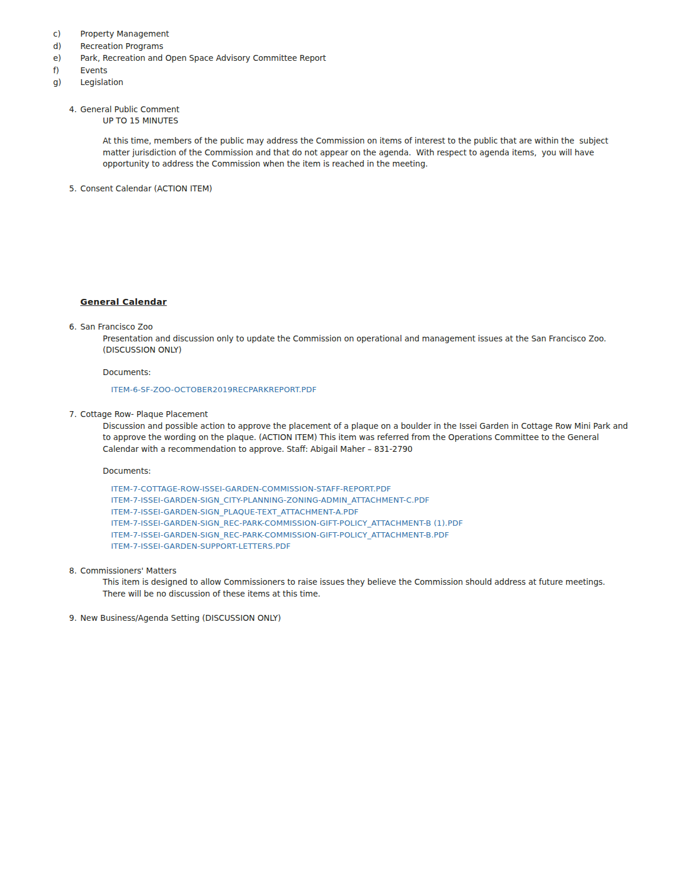c) Property Management
d) Recreation Programs
e) Park, Recreation and Open Space Advisory Committee Report
f) Events
g) Legislation
General Public Comment
UP TO 15 MINUTES
At this time, members of the public may address the Commission on items of interest to the public that are within the subject matter jurisdiction of the Commission and that do not appear on the agenda. With respect to agenda items, you will have opportunity to address the Commission when the item is reached in the meeting.
Consent Calendar (ACTION ITEM)
General Calendar
San Francisco Zoo
Presentation and discussion only to update the Commission on operational and management issues at the San Francisco Zoo. (DISCUSSION ONLY)
Documents:
ITEM-6-SF-ZOO-OCTOBER2019RECPARKREPORT.PDF
Cottage Row- Plaque Placement
Discussion and possible action to approve the placement of a plaque on a boulder in the Issei Garden in Cottage Row Mini Park and to approve the wording on the plaque. (ACTION ITEM) This item was referred from the Operations Committee to the General Calendar with a recommendation to approve. Staff: Abigail Maher – 831-2790
Documents:
ITEM-7-COTTAGE-ROW-ISSEI-GARDEN-COMMISSION-STAFF-REPORT.PDF ITEM-7-ISSEI-GARDEN-SIGN_CITY-PLANNING-ZONING-ADMIN_ATTACHMENT-C.PDF ITEM-7-ISSEI-GARDEN-SIGN_PLAQUE-TEXT_ATTACHMENT-A.PDF ITEM-7-ISSEI-GARDEN-SIGN_REC-PARK-COMMISSION-GIFT-POLICY_ATTACHMENT-B (1).PDF ITEM-7-ISSEI-GARDEN-SIGN_REC-PARK-COMMISSION-GIFT-POLICY_ATTACHMENT-B.PDF ITEM-7-ISSEI-GARDEN-SUPPORT-LETTERS.PDF
Commissioners' Matters
This item is designed to allow Commissioners to raise issues they believe the Commission should address at future meetings. There will be no discussion of these items at this time.
New Business/Agenda Setting (DISCUSSION ONLY)